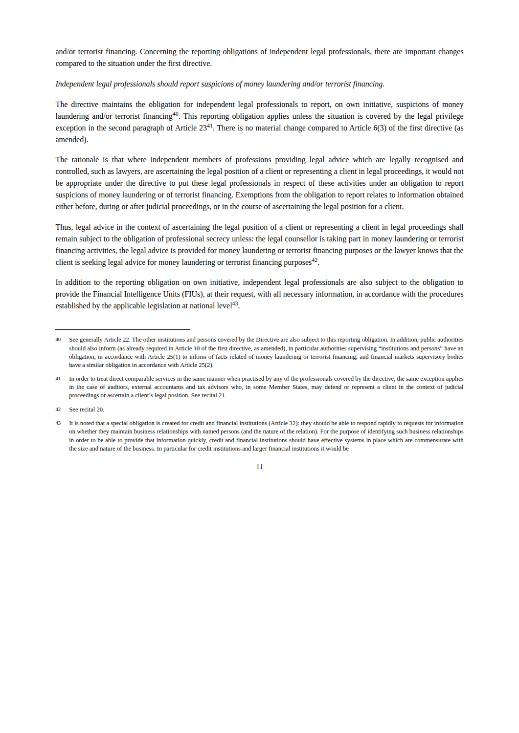and/or terrorist financing. Concerning the reporting obligations of independent legal professionals, there are important changes compared to the situation under the first directive.
Independent legal professionals should report suspicions of money laundering and/or terrorist financing.
The directive maintains the obligation for independent legal professionals to report, on own initiative, suspicions of money laundering and/or terrorist financing40. This reporting obligation applies unless the situation is covered by the legal privilege exception in the second paragraph of Article 2341. There is no material change compared to Article 6(3) of the first directive (as amended).
The rationale is that where independent members of professions providing legal advice which are legally recognised and controlled, such as lawyers, are ascertaining the legal position of a client or representing a client in legal proceedings, it would not be appropriate under the directive to put these legal professionals in respect of these activities under an obligation to report suspicions of money laundering or of terrorist financing. Exemptions from the obligation to report relates to information obtained either before, during or after judicial proceedings, or in the course of ascertaining the legal position for a client.
Thus, legal advice in the context of ascertaining the legal position of a client or representing a client in legal proceedings shall remain subject to the obligation of professional secrecy unless: the legal counsellor is taking part in money laundering or terrorist financing activities, the legal advice is provided for money laundering or terrorist financing purposes or the lawyer knows that the client is seeking legal advice for money laundering or terrorist financing purposes42.
In addition to the reporting obligation on own initiative, independent legal professionals are also subject to the obligation to provide the Financial Intelligence Units (FIUs), at their request, with all necessary information, in accordance with the procedures established by the applicable legislation at national level43.
40 See generally Article 22. The other institutions and persons covered by the Directive are also subject to this reporting obligation. In addition, public authorities should also inform (as already required in Article 10 of the first directive, as amended), in particular authorities supervising “institutions and persons” have an obligation, in accordance with Article 25(1) to inform of facts related of money laundering or terrorist financing; and financial markets supervisory bodies have a similar obligation in accordance with Article 25(2).
41 In order to treat direct comparable services in the same manner when practised by any of the professionals covered by the directive, the same exception applies in the case of auditors, external accountants and tax advisors who, in some Member States, may defend or represent a client in the context of judicial proceedings or ascertain a client’s legal position. See recital 21.
42 See recital 20.
43 It is noted that a special obligation is created for credit and financial institutions (Article 32): they should be able to respond rapidly to requests for information on whether they maintain business relationships with named persons (and the nature of the relation). For the purpose of identifying such business relationships in order to be able to provide that information quickly, credit and financial institutions should have effective systems in place which are commensurate with the size and nature of the business. In particular for credit institutions and larger financial institutions it would be
11